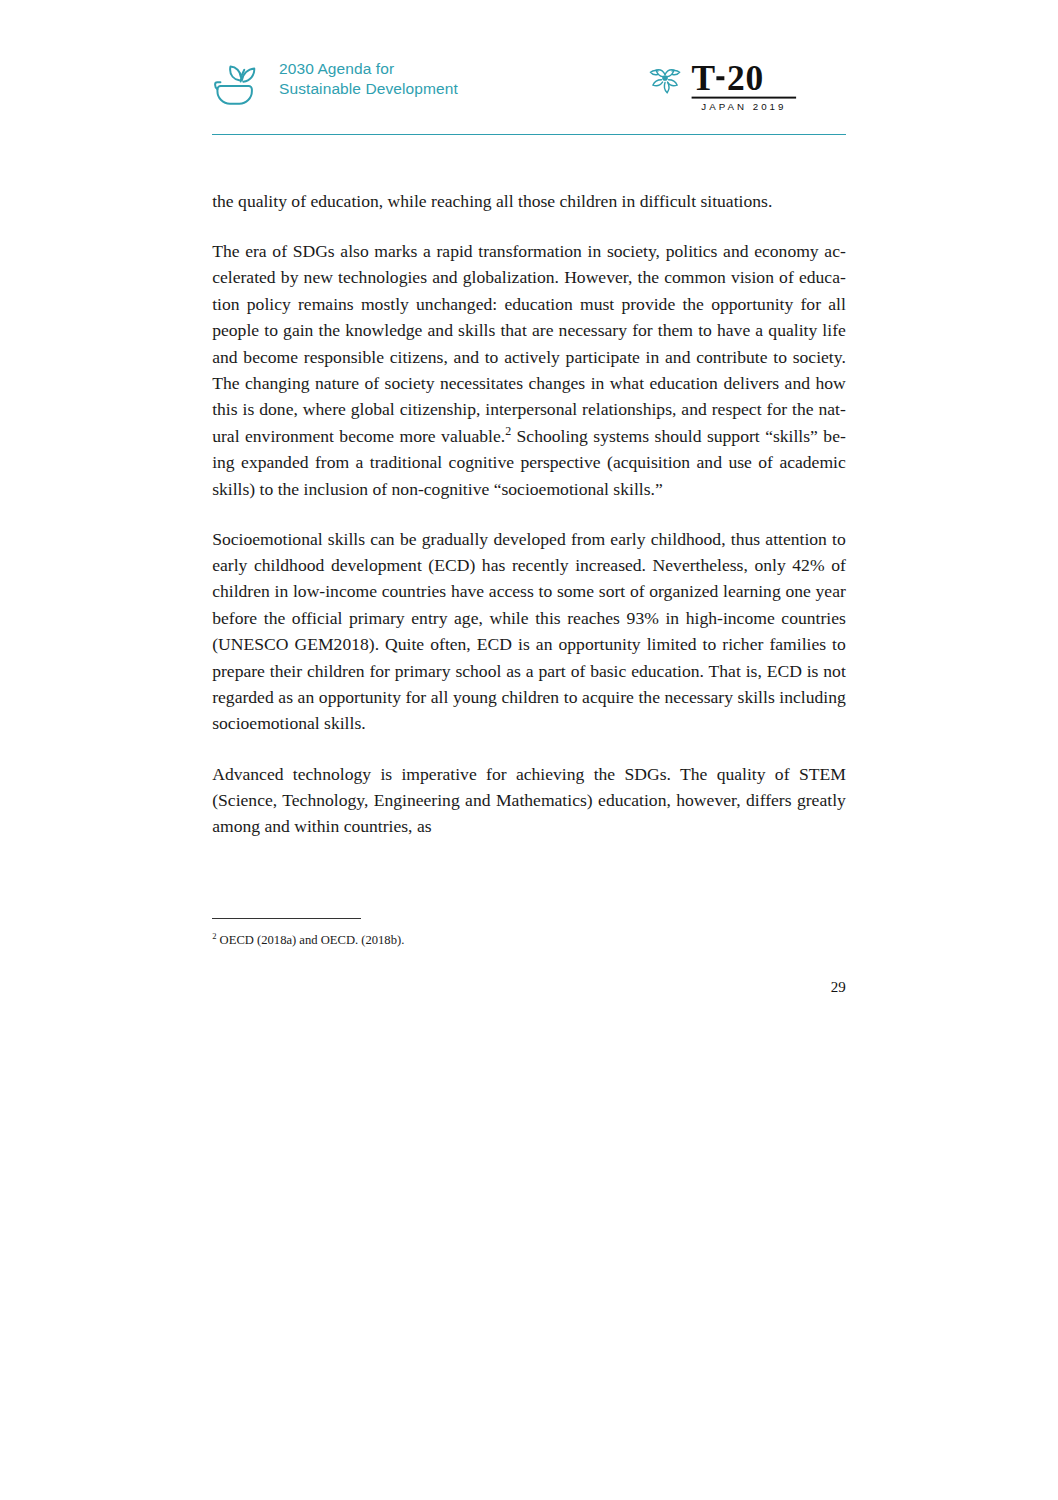2030 Agenda for
Sustainable Development
T 20 JAPAN 2019
the quality of education, while reaching all those children in difficult situations.
The era of SDGs also marks a rapid transformation in society, politics and economy accelerated by new technologies and globalization. However, the common vision of education policy remains mostly unchanged: education must provide the opportunity for all people to gain the knowledge and skills that are necessary for them to have a quality life and become responsible citizens, and to actively participate in and contribute to society. The changing nature of society necessitates changes in what education delivers and how this is done, where global citizenship, interpersonal relationships, and respect for the natural environment become more valuable.2 Schooling systems should support “skills” being expanded from a traditional cognitive perspective (acquisition and use of academic skills) to the inclusion of non-cognitive “socioemotional skills.”
Socioemotional skills can be gradually developed from early childhood, thus attention to early childhood development (ECD) has recently increased. Nevertheless, only 42% of children in low-income countries have access to some sort of organized learning one year before the official primary entry age, while this reaches 93% in high-income countries (UNESCO GEM2018). Quite often, ECD is an opportunity limited to richer families to prepare their children for primary school as a part of basic education. That is, ECD is not regarded as an opportunity for all young children to acquire the necessary skills including socioemotional skills.
Advanced technology is imperative for achieving the SDGs. The quality of STEM (Science, Technology, Engineering and Mathematics) education, however, differs greatly among and within countries, as
2 OECD (2018a) and OECD. (2018b).
29